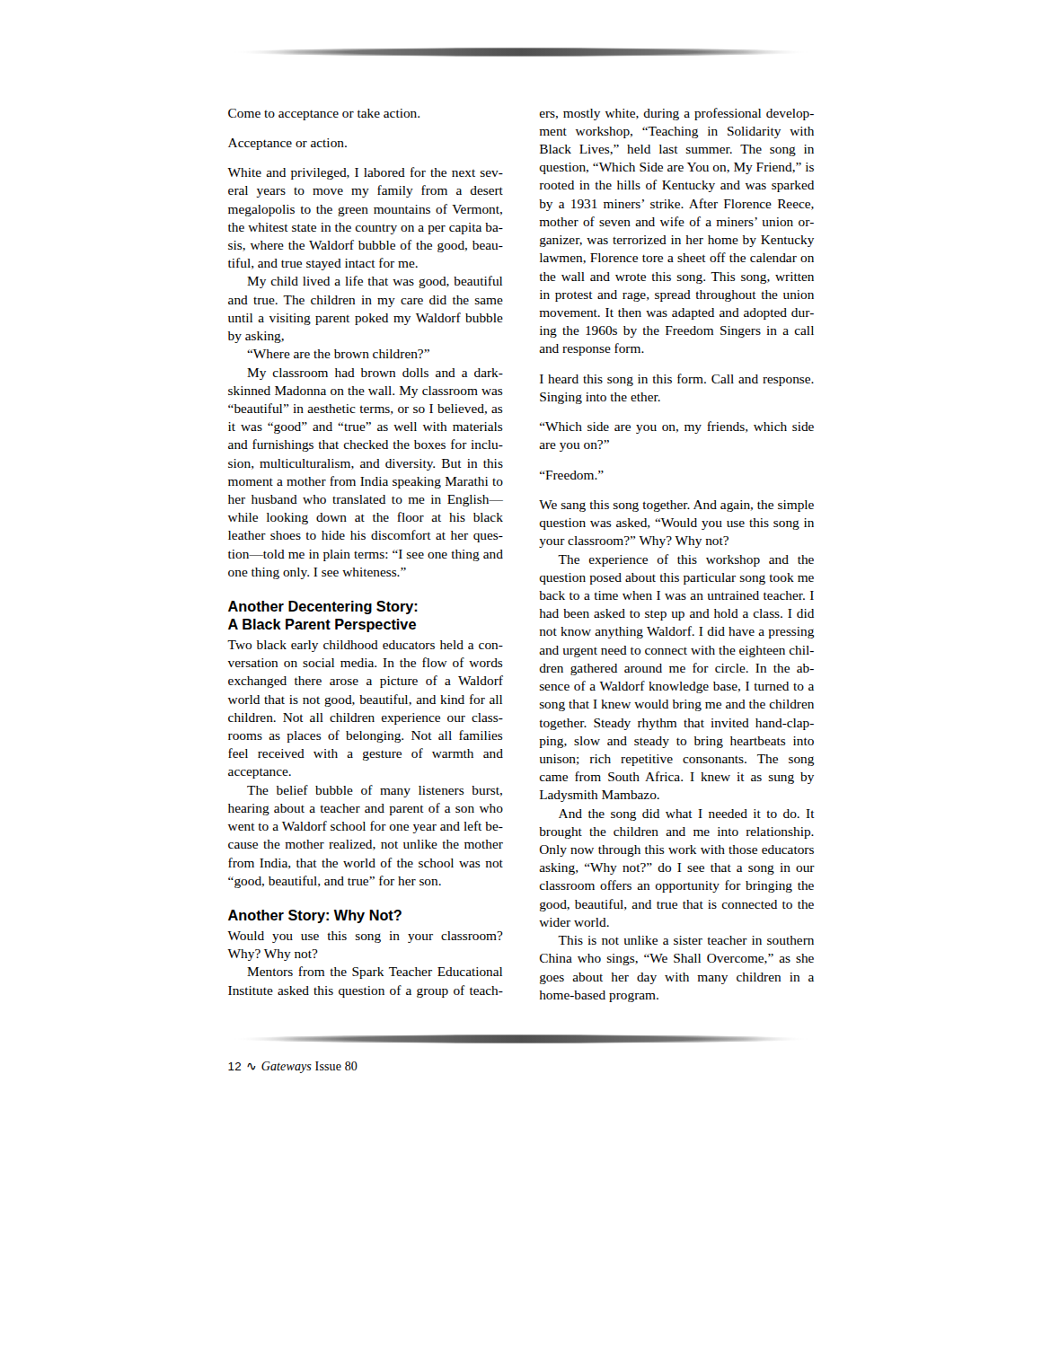Come to acceptance or take action.
Acceptance or action.
White and privileged, I labored for the next several years to move my family from a desert megalopolis to the green mountains of Vermont, the whitest state in the country on a per capita basis, where the Waldorf bubble of the good, beautiful, and true stayed intact for me.
My child lived a life that was good, beautiful and true. The children in my care did the same until a visiting parent poked my Waldorf bubble by asking,
“Where are the brown children?”
My classroom had brown dolls and a dark-skinned Madonna on the wall. My classroom was “beautiful” in aesthetic terms, or so I believed, as it was “good” and “true” as well with materials and furnishings that checked the boxes for inclusion, multiculturalism, and diversity. But in this moment a mother from India speaking Marathi to her husband who translated to me in English—while looking down at the floor at his black leather shoes to hide his discomfort at her question—told me in plain terms: “I see one thing and one thing only. I see whiteness.”
Another Decentering Story:
A Black Parent Perspective
Two black early childhood educators held a conversation on social media. In the flow of words exchanged there arose a picture of a Waldorf world that is not good, beautiful, and kind for all children. Not all children experience our classrooms as places of belonging. Not all families feel received with a gesture of warmth and acceptance.
The belief bubble of many listeners burst, hearing about a teacher and parent of a son who went to a Waldorf school for one year and left because the mother realized, not unlike the mother from India, that the world of the school was not “good, beautiful, and true” for her son.
Another Story: Why Not?
Would you use this song in your classroom? Why? Why not?
Mentors from the Spark Teacher Educational Institute asked this question of a group of teachers, mostly white, during a professional development workshop, “Teaching in Solidarity with Black Lives,” held last summer. The song in question, “Which Side are You on, My Friend,” is rooted in the hills of Kentucky and was sparked by a 1931 miners’ strike. After Florence Reece, mother of seven and wife of a miners’ union organizer, was terrorized in her home by Kentucky lawmen, Florence tore a sheet off the calendar on the wall and wrote this song. This song, written in protest and rage, spread throughout the union movement. It then was adapted and adopted during the 1960s by the Freedom Singers in a call and response form.
I heard this song in this form. Call and response. Singing into the ether.
“Which side are you on, my friends, which side are you on?”
“Freedom.”
We sang this song together. And again, the simple question was asked, “Would you use this song in your classroom?” Why? Why not?
The experience of this workshop and the question posed about this particular song took me back to a time when I was an untrained teacher. I had been asked to step up and hold a class. I did not know anything Waldorf. I did have a pressing and urgent need to connect with the eighteen children gathered around me for circle. In the absence of a Waldorf knowledge base, I turned to a song that I knew would bring me and the children together. Steady rhythm that invited hand-clapping, slow and steady to bring heartbeats into unison; rich repetitive consonants. The song came from South Africa. I knew it as sung by Ladysmith Mambazo.
And the song did what I needed it to do. It brought the children and me into relationship. Only now through this work with those educators asking, “Why not?” do I see that a song in our classroom offers an opportunity for bringing the good, beautiful, and true that is connected to the wider world.
This is not unlike a sister teacher in southern China who sings, “We Shall Overcome,” as she goes about her day with many children in a home-based program.
12∿Gateways Issue 80